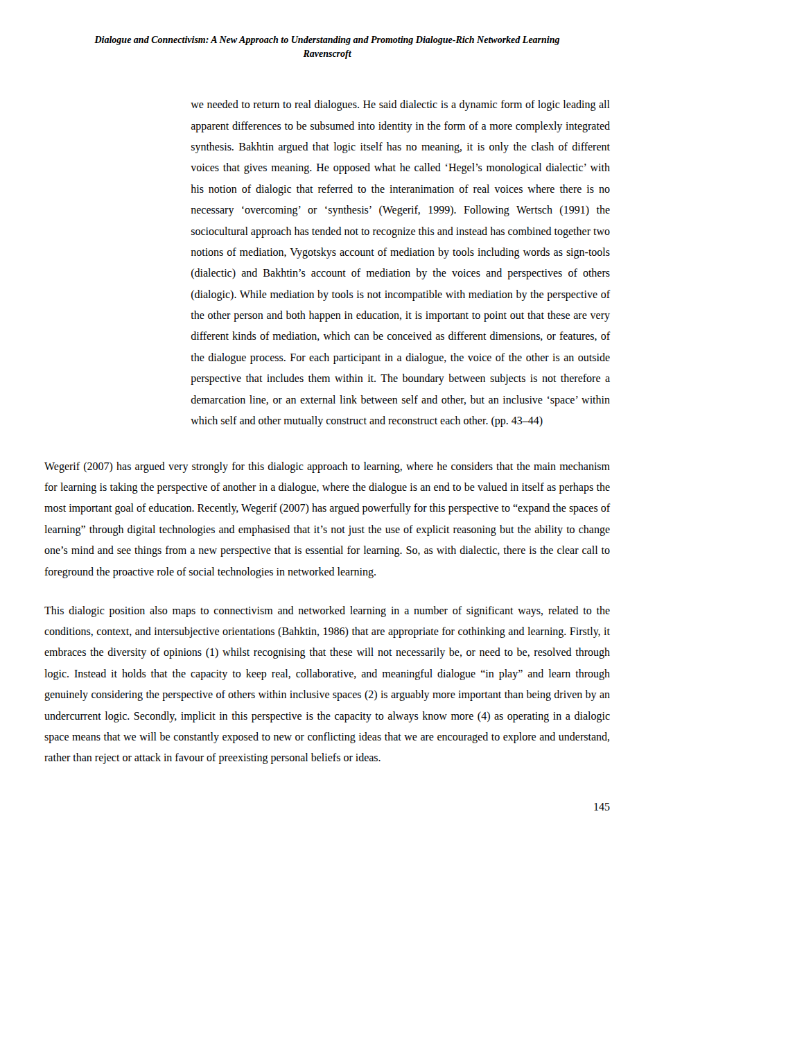Dialogue and Connectivism: A New Approach to Understanding and Promoting Dialogue-Rich Networked Learning Ravenscroft
we needed to return to real dialogues. He said dialectic is a dynamic form of logic leading all apparent differences to be subsumed into identity in the form of a more complexly integrated synthesis. Bakhtin argued that logic itself has no meaning, it is only the clash of different voices that gives meaning. He opposed what he called ‘Hegel’s monological dialectic’ with his notion of dialogic that referred to the interanimation of real voices where there is no necessary ‘overcoming’ or ‘synthesis’ (Wegerif, 1999). Following Wertsch (1991) the sociocultural approach has tended not to recognize this and instead has combined together two notions of mediation, Vygotskys account of mediation by tools including words as sign-tools (dialectic) and Bakhtin’s account of mediation by the voices and perspectives of others (dialogic). While mediation by tools is not incompatible with mediation by the perspective of the other person and both happen in education, it is important to point out that these are very different kinds of mediation, which can be conceived as different dimensions, or features, of the dialogue process. For each participant in a dialogue, the voice of the other is an outside perspective that includes them within it. The boundary between subjects is not therefore a demarcation line, or an external link between self and other, but an inclusive ‘space’ within which self and other mutually construct and reconstruct each other. (pp. 43–44)
Wegerif (2007) has argued very strongly for this dialogic approach to learning, where he considers that the main mechanism for learning is taking the perspective of another in a dialogue, where the dialogue is an end to be valued in itself as perhaps the most important goal of education. Recently, Wegerif (2007) has argued powerfully for this perspective to “expand the spaces of learning” through digital technologies and emphasised that it’s not just the use of explicit reasoning but the ability to change one’s mind and see things from a new perspective that is essential for learning. So, as with dialectic, there is the clear call to foreground the proactive role of social technologies in networked learning.
This dialogic position also maps to connectivism and networked learning in a number of significant ways, related to the conditions, context, and intersubjective orientations (Bahktin, 1986) that are appropriate for cothinking and learning. Firstly, it embraces the diversity of opinions (1) whilst recognising that these will not necessarily be, or need to be, resolved through logic. Instead it holds that the capacity to keep real, collaborative, and meaningful dialogue “in play” and learn through genuinely considering the perspective of others within inclusive spaces (2) is arguably more important than being driven by an undercurrent logic. Secondly, implicit in this perspective is the capacity to always know more (4) as operating in a dialogic space means that we will be constantly exposed to new or conflicting ideas that we are encouraged to explore and understand, rather than reject or attack in favour of preexisting personal beliefs or ideas.
145